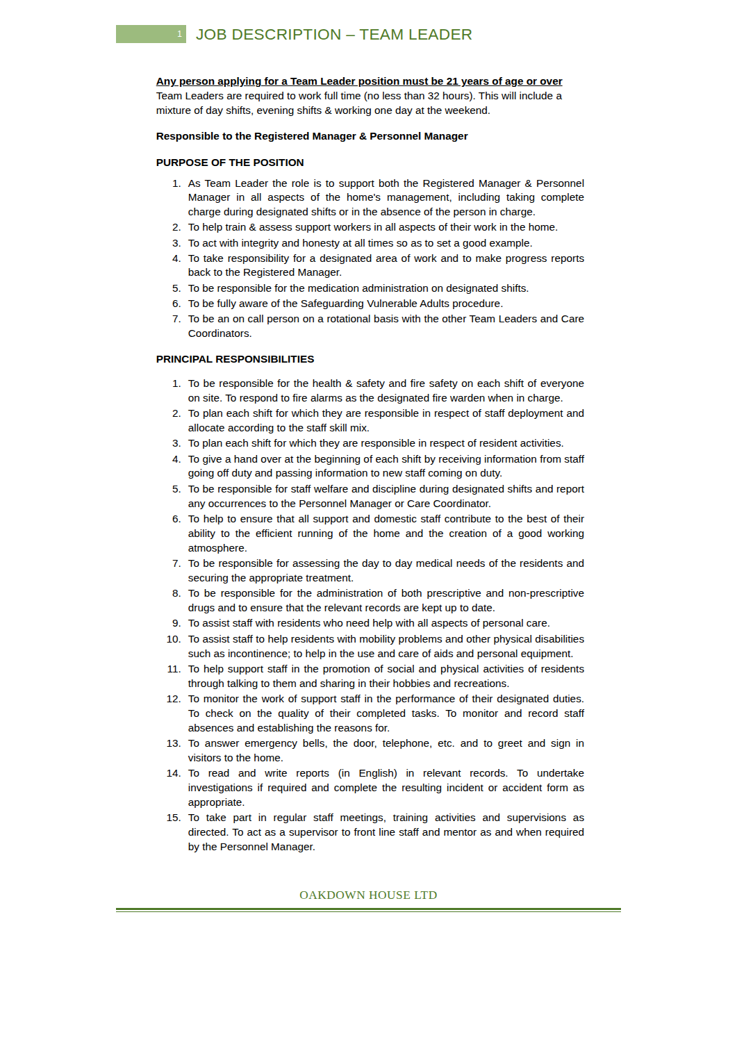1
JOB DESCRIPTION – TEAM LEADER
Any person applying for a Team Leader position must be 21 years of age or over
Team Leaders are required to work full time (no less than 32 hours). This will include a mixture of day shifts, evening shifts & working one day at the weekend.
Responsible to the Registered Manager & Personnel Manager
PURPOSE OF THE POSITION
As Team Leader the role is to support both the Registered Manager & Personnel Manager in all aspects of the home's management, including taking complete charge during designated shifts or in the absence of the person in charge.
To help train & assess support workers in all aspects of their work in the home.
To act with integrity and honesty at all times so as to set a good example.
To take responsibility for a designated area of work and to make progress reports back to the Registered Manager.
To be responsible for the medication administration on designated shifts.
To be fully aware of the Safeguarding Vulnerable Adults procedure.
To be an on call person on a rotational basis with the other Team Leaders and Care Coordinators.
PRINCIPAL RESPONSIBILITIES
To be responsible for the health & safety and fire safety on each shift of everyone on site. To respond to fire alarms as the designated fire warden when in charge.
To plan each shift for which they are responsible in respect of staff deployment and allocate according to the staff skill mix.
To plan each shift for which they are responsible in respect of resident activities.
To give a hand over at the beginning of each shift by receiving information from staff going off duty and passing information to new staff coming on duty.
To be responsible for staff welfare and discipline during designated shifts and report any occurrences to the Personnel Manager or Care Coordinator.
To help to ensure that all support and domestic staff contribute to the best of their ability to the efficient running of the home and the creation of a good working atmosphere.
To be responsible for assessing the day to day medical needs of the residents and securing the appropriate treatment.
To be responsible for the administration of both prescriptive and non-prescriptive drugs and to ensure that the relevant records are kept up to date.
To assist staff with residents who need help with all aspects of personal care.
To assist staff to help residents with mobility problems and other physical disabilities such as incontinence; to help in the use and care of aids and personal equipment.
To help support staff in the promotion of social and physical activities of residents through talking to them and sharing in their hobbies and recreations.
To monitor the work of support staff in the performance of their designated duties. To check on the quality of their completed tasks. To monitor and record staff absences and establishing the reasons for.
To answer emergency bells, the door, telephone, etc. and to greet and sign in visitors to the home.
To read and write reports (in English) in relevant records. To undertake investigations if required and complete the resulting incident or accident form as appropriate.
To take part in regular staff meetings, training activities and supervisions as directed. To act as a supervisor to front line staff and mentor as and when required by the Personnel Manager.
OAKDOWN HOUSE LTD